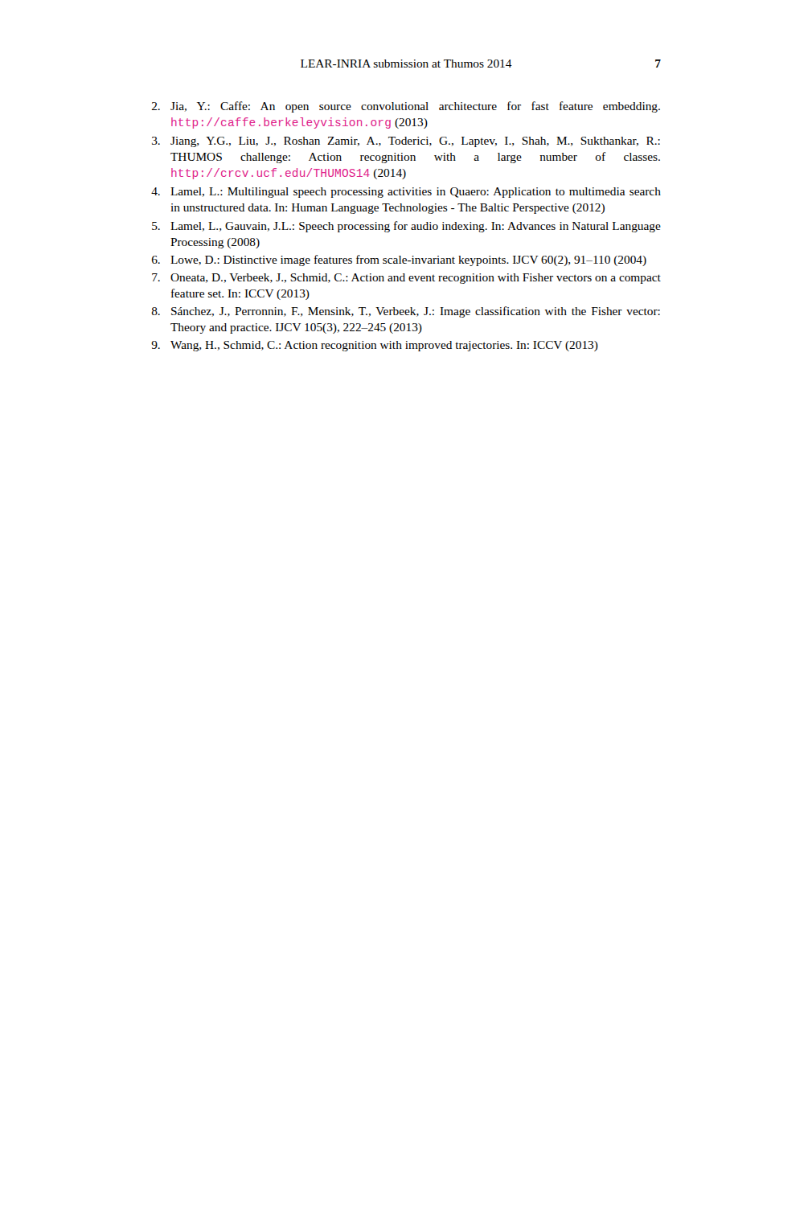LEAR-INRIA submission at Thumos 2014 7
Jia, Y.: Caffe: An open source convolutional architecture for fast feature embedding. http://caffe.berkeleyvision.org (2013)
Jiang, Y.G., Liu, J., Roshan Zamir, A., Toderici, G., Laptev, I., Shah, M., Sukthankar, R.: THUMOS challenge: Action recognition with a large number of classes. http://crcv.ucf.edu/THUMOS14 (2014)
Lamel, L.: Multilingual speech processing activities in Quaero: Application to multimedia search in unstructured data. In: Human Language Technologies - The Baltic Perspective (2012)
Lamel, L., Gauvain, J.L.: Speech processing for audio indexing. In: Advances in Natural Language Processing (2008)
Lowe, D.: Distinctive image features from scale-invariant keypoints. IJCV 60(2), 91–110 (2004)
Oneata, D., Verbeek, J., Schmid, C.: Action and event recognition with Fisher vectors on a compact feature set. In: ICCV (2013)
Sánchez, J., Perronnin, F., Mensink, T., Verbeek, J.: Image classification with the Fisher vector: Theory and practice. IJCV 105(3), 222–245 (2013)
Wang, H., Schmid, C.: Action recognition with improved trajectories. In: ICCV (2013)